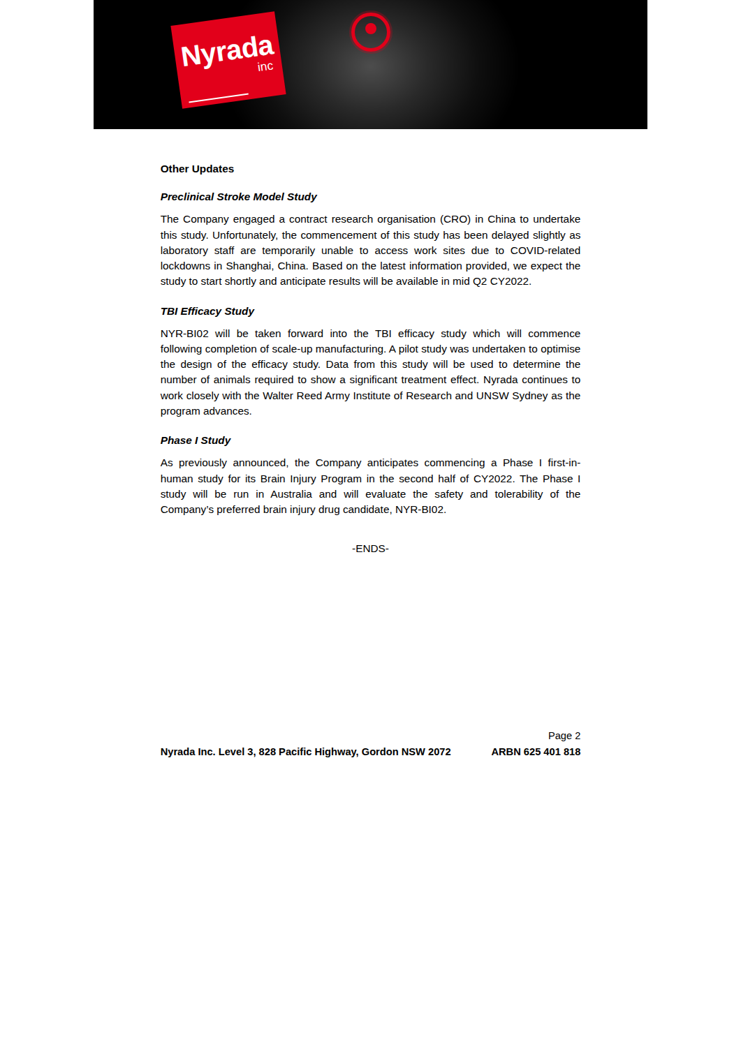Nyrada inc
Other Updates
Preclinical Stroke Model Study
The Company engaged a contract research organisation (CRO) in China to undertake this study. Unfortunately, the commencement of this study has been delayed slightly as laboratory staff are temporarily unable to access work sites due to COVID-related lockdowns in Shanghai, China. Based on the latest information provided, we expect the study to start shortly and anticipate results will be available in mid Q2 CY2022.
TBI Efficacy Study
NYR-BI02 will be taken forward into the TBI efficacy study which will commence following completion of scale-up manufacturing. A pilot study was undertaken to optimise the design of the efficacy study. Data from this study will be used to determine the number of animals required to show a significant treatment effect. Nyrada continues to work closely with the Walter Reed Army Institute of Research and UNSW Sydney as the program advances.
Phase I Study
As previously announced, the Company anticipates commencing a Phase I first-in-human study for its Brain Injury Program in the second half of CY2022. The Phase I study will be run in Australia and will evaluate the safety and tolerability of the Company’s preferred brain injury drug candidate, NYR-BI02.
-ENDS-
Page 2
Nyrada Inc. Level 3, 828 Pacific Highway, Gordon NSW 2072 ARBN 625 401 818